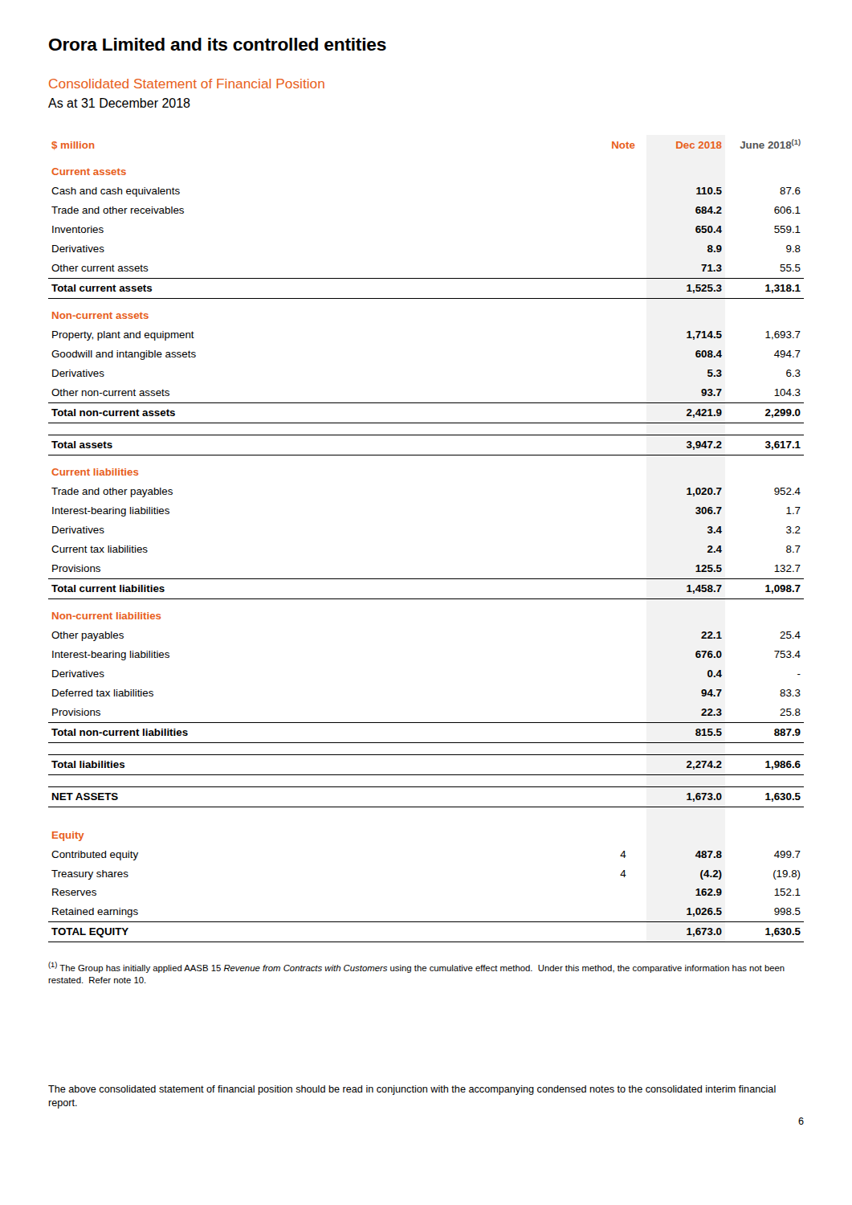Orora Limited and its controlled entities
Consolidated Statement of Financial Position
As at 31 December 2018
| $ million | Note | Dec 2018 | June 2018 (1) |
| Current assets | | | |
| Cash and cash equivalents | | 110.5 | 87.6 |
| Trade and other receivables | | 684.2 | 606.1 |
| Inventories | | 650.4 | 559.1 |
| Derivatives | | 8.9 | 9.8 |
| Other current assets | | 71.3 | 55.5 |
| Total current assets | | 1,525.3 | 1,318.1 |
| Non-current assets | | | |
| Property, plant and equipment | | 1,714.5 | 1,693.7 |
| Goodwill and intangible assets | | 608.4 | 494.7 |
| Derivatives | | 5.3 | 6.3 |
| Other non-current assets | | 93.7 | 104.3 |
| Total non-current assets | | 2,421.9 | 2,299.0 |
| Total assets | | 3,947.2 | 3,617.1 |
| Current liabilities | | | |
| Trade and other payables | | 1,020.7 | 952.4 |
| Interest-bearing liabilities | | 306.7 | 1.7 |
| Derivatives | | 3.4 | 3.2 |
| Current tax liabilities | | 2.4 | 8.7 |
| Provisions | | 125.5 | 132.7 |
| Total current liabilities | | 1,458.7 | 1,098.7 |
| Non-current liabilities | | | |
| Other payables | | 22.1 | 25.4 |
| Interest-bearing liabilities | | 676.0 | 753.4 |
| Derivatives | | 0.4 | - |
| Deferred tax liabilities | | 94.7 | 83.3 |
| Provisions | | 22.3 | 25.8 |
| Total non-current liabilities | | 815.5 | 887.9 |
| Total liabilities | | 2,274.2 | 1,986.6 |
| NET ASSETS | | 1,673.0 | 1,630.5 |
| Equity | | | |
| Contributed equity | 4 | 487.8 | 499.7 |
| Treasury shares | 4 | (4.2) | (19.8) |
| Reserves | | 162.9 | 152.1 |
| Retained earnings | | 1,026.5 | 998.5 |
| TOTAL EQUITY | | 1,673.0 | 1,630.5 |
(1) The Group has initially applied AASB 15 Revenue from Contracts with Customers using the cumulative effect method. Under this method, the comparative information has not been restated. Refer note 10.
The above consolidated statement of financial position should be read in conjunction with the accompanying condensed notes to the consolidated interim financial report.
6